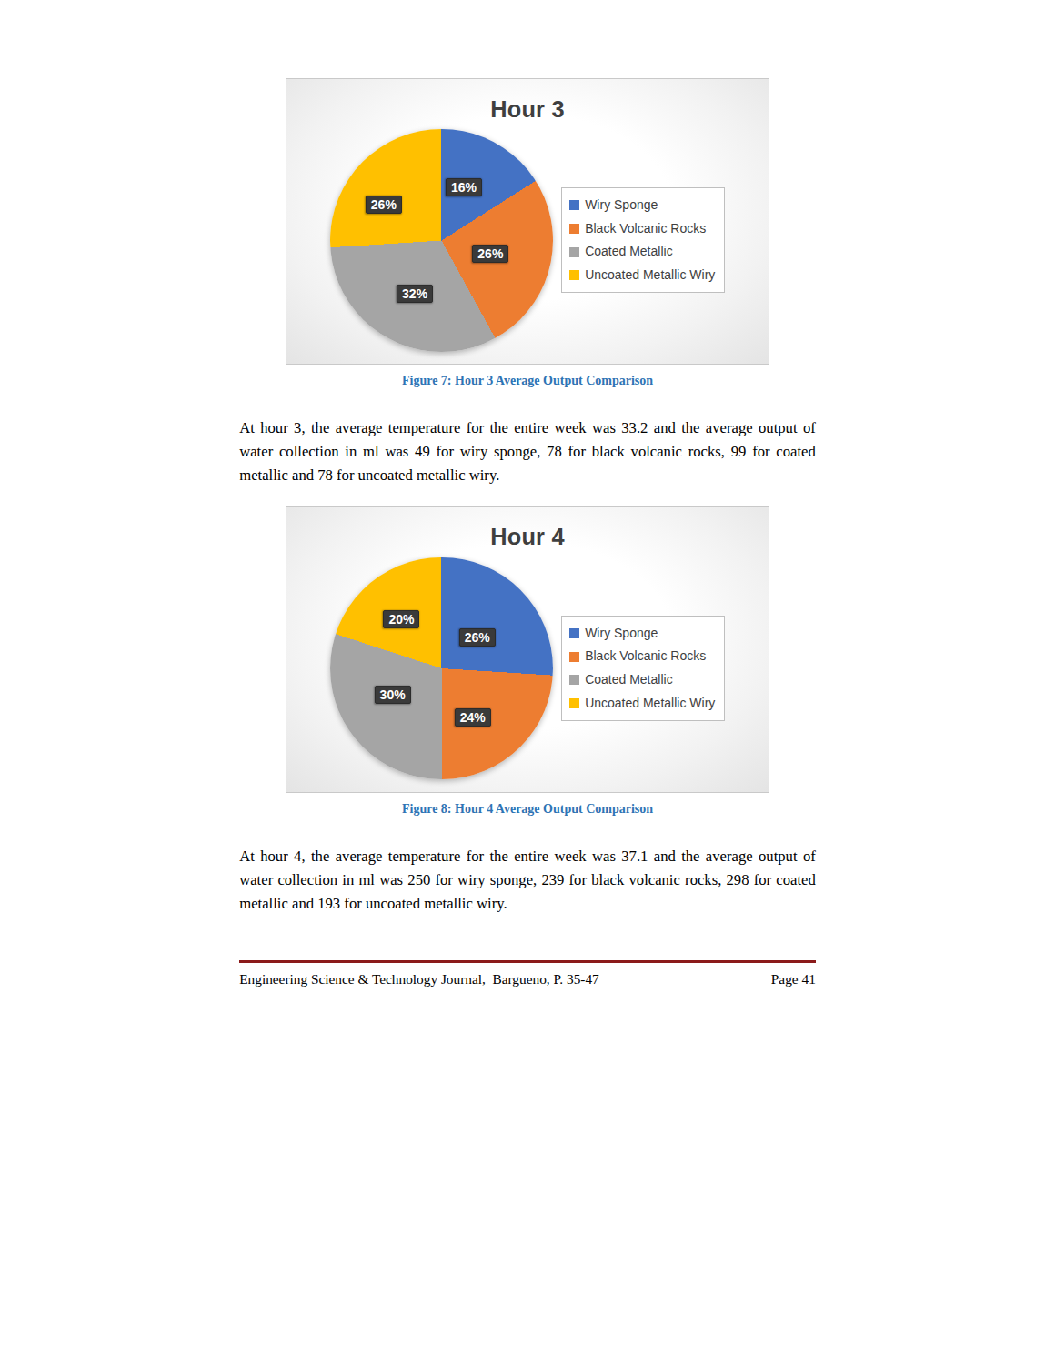Hour 3
16% 26% 32% 26%
Wiry Sponge
Black Volcanic Rocks
Coated Metallic
Uncoated Metallic Wiry
Figure 7: Hour 3 Average Output Comparison
At hour 3, the average temperature for the entire week was 33.2 and the average output of water collection in ml was 49 for wiry sponge, 78 for black volcanic rocks, 99 for coated metallic and 78 for uncoated metallic wiry.
Hour 4
26% 24% 30% 20%
Wiry Sponge
Black Volcanic Rocks
Coated Metallic
Uncoated Metallic Wiry
Figure 8: Hour 4 Average Output Comparison
At hour 4, the average temperature for the entire week was 37.1 and the average output of water collection in ml was 250 for wiry sponge, 239 for black volcanic rocks, 298 for coated metallic and 193 for uncoated metallic wiry.
Engineering Science & Technology Journal, Bargueno, P. 35-47
Page 41